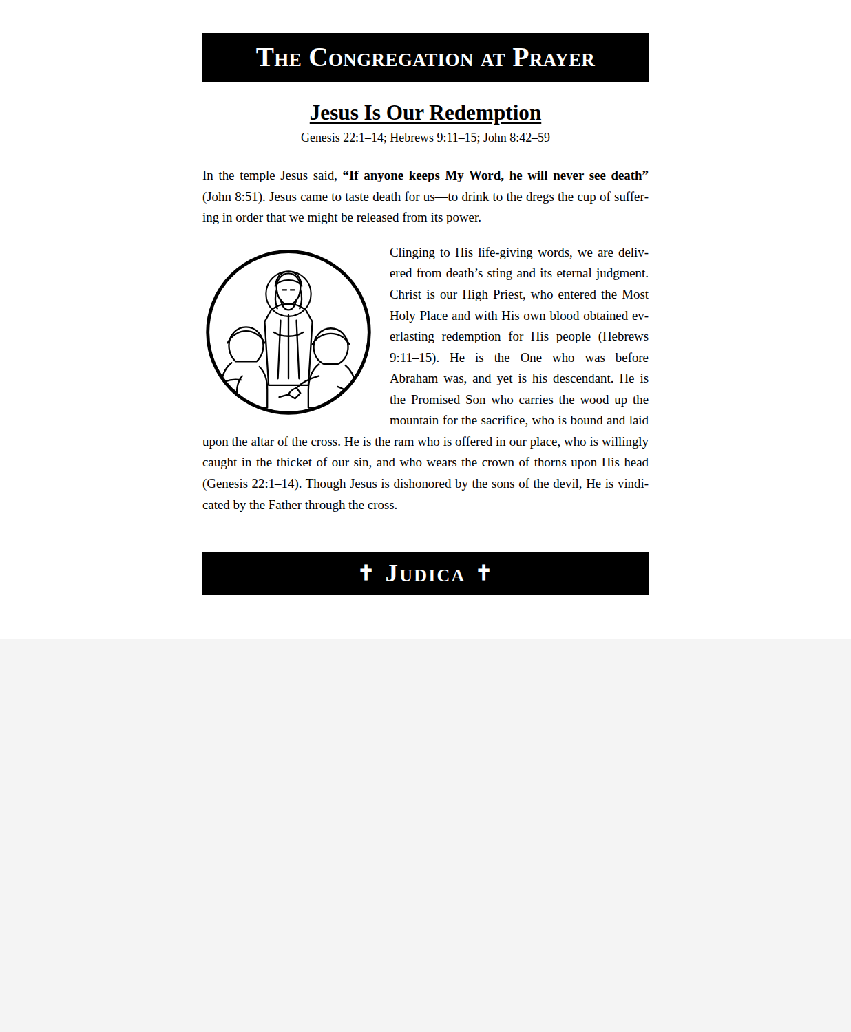The Congregation at Prayer
Jesus Is Our Redemption
Genesis 22:1–14; Hebrews 9:11–15; John 8:42–59
In the temple Jesus said, “If anyone keeps My Word, he will never see death” (John 8:51). Jesus came to taste death for us—to drink to the dregs the cup of suffering in order that we might be released from its power.
Jesus in the temple, surrounded by accusers
Clinging to His life-giving words, we are delivered from death’s sting and its eternal judgment. Christ is our High Priest, who entered the Most Holy Place and with His own blood obtained everlasting redemption for His people (Hebrews 9:11–15). He is the One who was before Abraham was, and yet is his descendant. He is the Promised Son who carries the wood up the mountain for the sacrifice, who is bound and laid upon the altar of the cross. He is the ram who is offered in our place, who is willingly caught in the thicket of our sin, and who wears the crown of thorns upon His head (Genesis 22:1–14). Though Jesus is dishonored by the sons of the devil, He is vindicated by the Father through the cross.
✝Judica✝